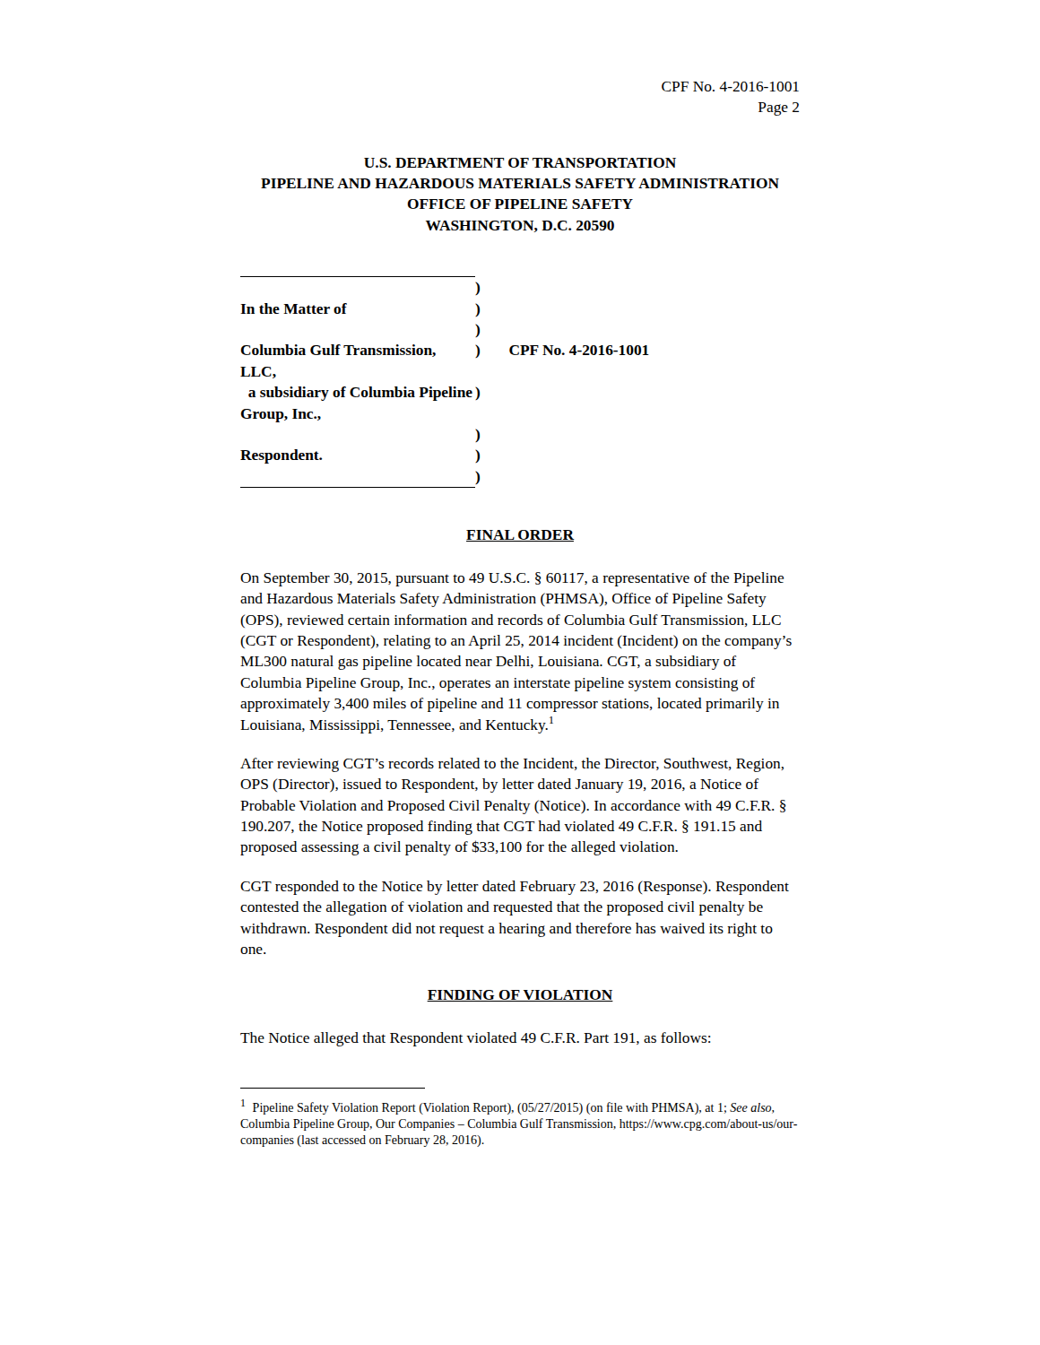CPF No. 4-2016-1001
Page 2
U.S. DEPARTMENT OF TRANSPORTATION
PIPELINE AND HAZARDOUS MATERIALS SAFETY ADMINISTRATION
OFFICE OF PIPELINE SAFETY
WASHINGTON, D.C. 20590
| | ) | |
| In the Matter of | ) | |
| | ) | |
| Columbia Gulf Transmission, LLC, | ) | CPF No. 4-2016-1001 |
| a subsidiary of Columbia Pipeline Group, Inc., | ) | |
| | ) | |
| Respondent. | ) | |
| | ) | |
FINAL ORDER
On September 30, 2015, pursuant to 49 U.S.C. § 60117, a representative of the Pipeline and Hazardous Materials Safety Administration (PHMSA), Office of Pipeline Safety (OPS), reviewed certain information and records of Columbia Gulf Transmission, LLC (CGT or Respondent), relating to an April 25, 2014 incident (Incident) on the company’s ML300 natural gas pipeline located near Delhi, Louisiana. CGT, a subsidiary of Columbia Pipeline Group, Inc., operates an interstate pipeline system consisting of approximately 3,400 miles of pipeline and 11 compressor stations, located primarily in Louisiana, Mississippi, Tennessee, and Kentucky.1
After reviewing CGT’s records related to the Incident, the Director, Southwest, Region, OPS (Director), issued to Respondent, by letter dated January 19, 2016, a Notice of Probable Violation and Proposed Civil Penalty (Notice). In accordance with 49 C.F.R. § 190.207, the Notice proposed finding that CGT had violated 49 C.F.R. § 191.15 and proposed assessing a civil penalty of $33,100 for the alleged violation.
CGT responded to the Notice by letter dated February 23, 2016 (Response). Respondent contested the allegation of violation and requested that the proposed civil penalty be withdrawn. Respondent did not request a hearing and therefore has waived its right to one.
FINDING OF VIOLATION
The Notice alleged that Respondent violated 49 C.F.R. Part 191, as follows:
1 Pipeline Safety Violation Report (Violation Report), (05/27/2015) (on file with PHMSA), at 1; See also, Columbia Pipeline Group, Our Companies – Columbia Gulf Transmission, https://www.cpg.com/about-us/our-companies (last accessed on February 28, 2016).